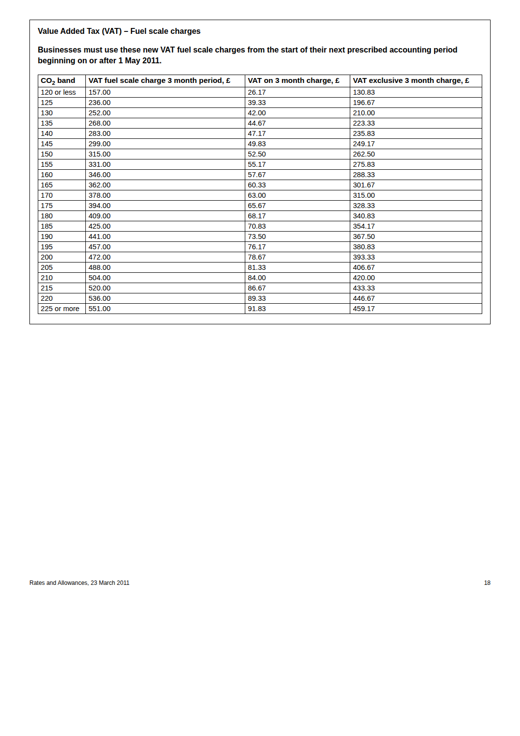Value Added Tax (VAT) – Fuel scale charges
Businesses must use these new VAT fuel scale charges from the start of their next prescribed accounting period beginning on or after 1 May 2011.
| CO 2 band | VAT fuel scale charge 3 month period, £ | VAT on 3 month charge, £ | VAT exclusive 3 month charge, £ |
| --- | --- | --- | --- |
| 120 or less | 157.00 | 26.17 | 130.83 |
| 125 | 236.00 | 39.33 | 196.67 |
| 130 | 252.00 | 42.00 | 210.00 |
| 135 | 268.00 | 44.67 | 223.33 |
| 140 | 283.00 | 47.17 | 235.83 |
| 145 | 299.00 | 49.83 | 249.17 |
| 150 | 315.00 | 52.50 | 262.50 |
| 155 | 331.00 | 55.17 | 275.83 |
| 160 | 346.00 | 57.67 | 288.33 |
| 165 | 362.00 | 60.33 | 301.67 |
| 170 | 378.00 | 63.00 | 315.00 |
| 175 | 394.00 | 65.67 | 328.33 |
| 180 | 409.00 | 68.17 | 340.83 |
| 185 | 425.00 | 70.83 | 354.17 |
| 190 | 441.00 | 73.50 | 367.50 |
| 195 | 457.00 | 76.17 | 380.83 |
| 200 | 472.00 | 78.67 | 393.33 |
| 205 | 488.00 | 81.33 | 406.67 |
| 210 | 504.00 | 84.00 | 420.00 |
| 215 | 520.00 | 86.67 | 433.33 |
| 220 | 536.00 | 89.33 | 446.67 |
| 225 or more | 551.00 | 91.83 | 459.17 |
Rates and Allowances, 23 March 2011 18